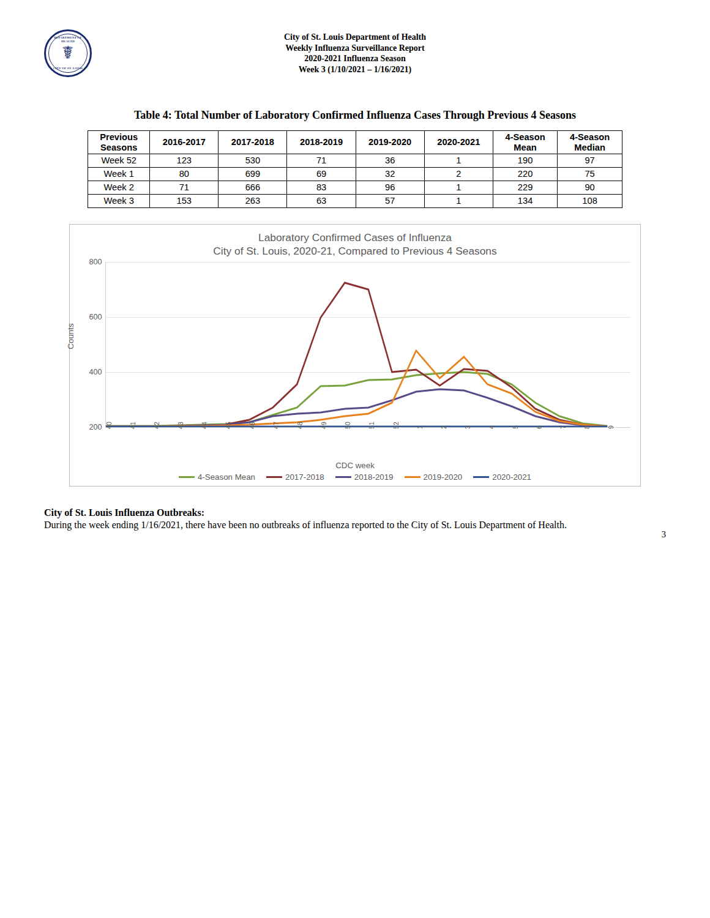DEPARTMENT OF HEALTH
☤
CITY OF ST. LOUIS
City of St. Louis Department of Health
Weekly Influenza Surveillance Report
2020-2021 Influenza Season
Week 3 (1/10/2021 – 1/16/2021)
Table 4: Total Number of Laboratory Confirmed Influenza Cases Through Previous 4 Seasons
| Previous Seasons | 2016-2017 | 2017-2018 | 2018-2019 | 2019-2020 | 2020-2021 | 4-Season Mean | 4-Season Median |
| --- | --- | --- | --- | --- | --- | --- | --- |
| Week 52 | 123 | 530 | 71 | 36 | 1 | 190 | 97 |
| Week 1 | 80 | 699 | 69 | 32 | 2 | 220 | 75 |
| Week 2 | 71 | 666 | 83 | 96 | 1 | 229 | 90 |
| Week 3 | 153 | 263 | 63 | 57 | 1 | 134 | 108 |
Laboratory Confirmed Cases of Influenza
City of St. Louis, 2020-21, Compared to Previous 4 Seasons
Counts
800
600
400
200
0
y: value 0 -> 270 ; value 800 -> 0 => y = 270 - (v/800)*270
40 41 42 43 44 45 46 47 48 49 50 51 52 1 2 3 4 5 6 7 8 9
CDC week
4-Season Mean 2017-2018 2018-2019 2019-2020 2020-2021
City of St. Louis Influenza Outbreaks:
During the week ending 1/16/2021, there have been no outbreaks of influenza reported to the City of St. Louis Department of Health.
3